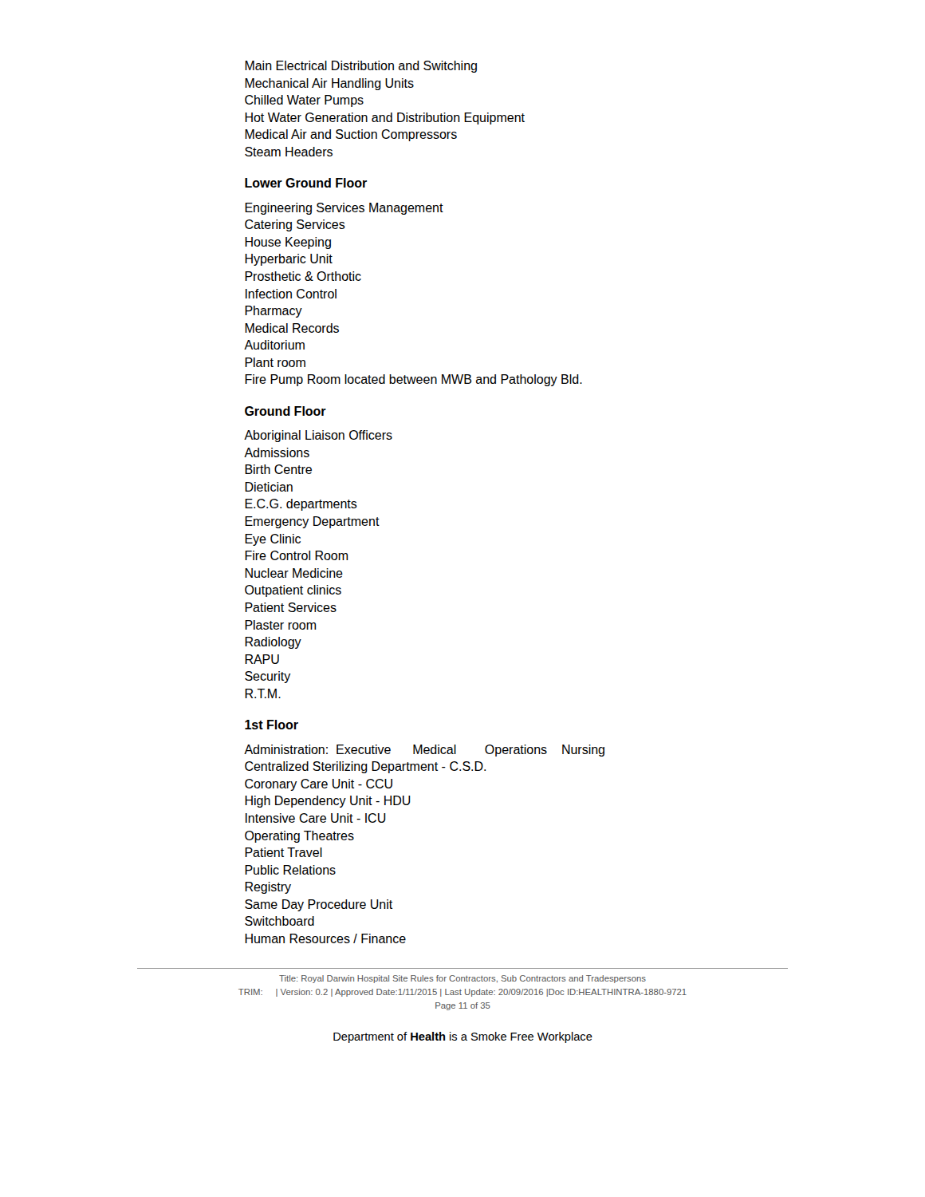Main Electrical Distribution and Switching
Mechanical Air Handling Units
Chilled Water Pumps
Hot Water Generation and Distribution Equipment
Medical Air and Suction Compressors
Steam Headers
Lower Ground Floor
Engineering Services Management
Catering Services
House Keeping
Hyperbaric Unit
Prosthetic & Orthotic
Infection Control
Pharmacy
Medical Records
Auditorium
Plant room
Fire Pump Room located between MWB and Pathology Bld.
Ground Floor
Aboriginal Liaison Officers
Admissions
Birth Centre
Dietician
E.C.G. departments
Emergency Department
Eye Clinic
Fire Control Room
Nuclear Medicine
Outpatient clinics
Patient Services
Plaster room
Radiology
RAPU
Security
R.T.M.
1st Floor
Administration: Executive Medical Operations Nursing
Centralized Sterilizing Department - C.S.D.
Coronary Care Unit - CCU
High Dependency Unit - HDU
Intensive Care Unit - ICU
Operating Theatres
Patient Travel
Public Relations
Registry
Same Day Procedure Unit
Switchboard
Human Resources / Finance
Title: Royal Darwin Hospital Site Rules for Contractors, Sub Contractors and Tradespersons TRIM: | Version: 0.2 | Approved Date:1/11/2015 | Last Update: 20/09/2016 |Doc ID:HEALTHINTRA-1880-9721 Page 11 of 35
Department of Health is a Smoke Free Workplace